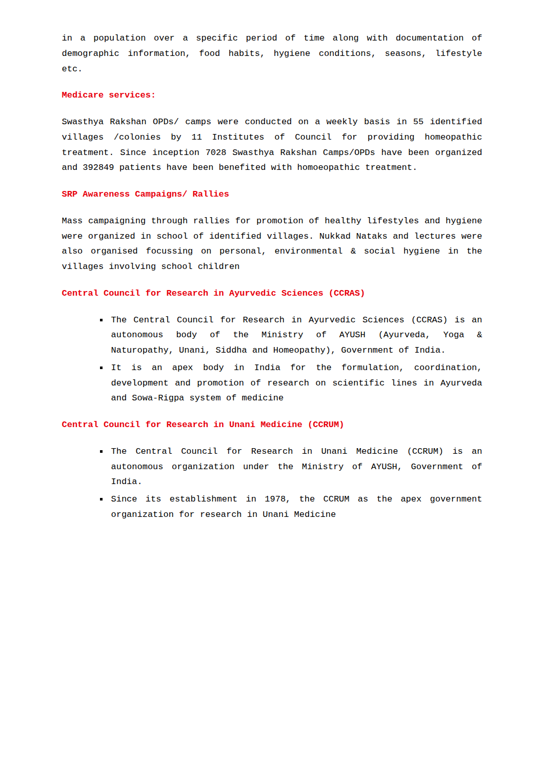in a population over a specific period of time along with documentation of demographic information, food habits, hygiene conditions, seasons, lifestyle etc.
Medicare services:
Swasthya Rakshan OPDs/ camps were conducted on a weekly basis in 55 identified villages /colonies by 11 Institutes of Council for providing homeopathic treatment. Since inception 7028 Swasthya Rakshan Camps/OPDs have been organized and 392849 patients have been benefited with homoeopathic treatment.
SRP Awareness Campaigns/ Rallies
Mass campaigning through rallies for promotion of healthy lifestyles and hygiene were organized in school of identified villages. Nukkad Nataks and lectures were also organised focussing on personal, environmental & social hygiene in the villages involving school children
Central Council for Research in Ayurvedic Sciences (CCRAS)
The Central Council for Research in Ayurvedic Sciences (CCRAS) is an autonomous body of the Ministry of AYUSH (Ayurveda, Yoga & Naturopathy, Unani, Siddha and Homeopathy), Government of India.
It is an apex body in India for the formulation, coordination, development and promotion of research on scientific lines in Ayurveda and Sowa-Rigpa system of medicine
Central Council for Research in Unani Medicine (CCRUM)
The Central Council for Research in Unani Medicine (CCRUM) is an autonomous organization under the Ministry of AYUSH, Government of India.
Since its establishment in 1978, the CCRUM as the apex government organization for research in Unani Medicine